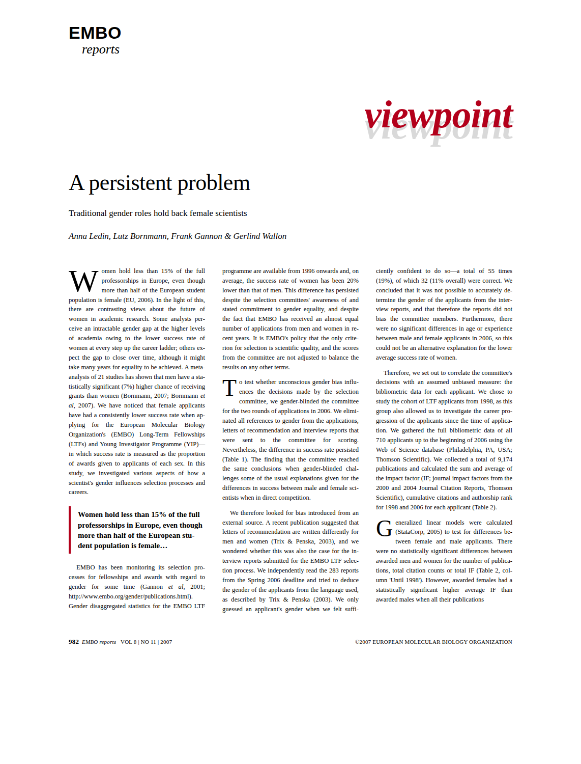EMBO
reports
viewpoint viewpoint
A persistent problem
Traditional gender roles hold back female scientists
Anna Ledin, Lutz Bornmann, Frank Gannon & Gerlind Wallon
Women hold less than 15% of the full professorships in Europe, even though more than half of the European student population is female (EU, 2006). In the light of this, there are contrasting views about the future of women in academic research. Some analysts perceive an intractable gender gap at the higher levels of academia owing to the lower success rate of women at every step up the career ladder; others expect the gap to close over time, although it might take many years for equality to be achieved. A meta-analysis of 21 studies has shown that men have a statistically significant (7%) higher chance of receiving grants than women (Bornmann, 2007; Bornmann et al, 2007). We have noticed that female applicants have had a consistently lower success rate when applying for the European Molecular Biology Organization's (EMBO) Long-Term Fellowships (LTFs) and Young Investigator Programme (YIP)—in which success rate is measured as the proportion of awards given to applicants of each sex. In this study, we investigated various aspects of how a scientist's gender influences selection processes and careers.
Women hold less than 15% of the full professorships in Europe, even though more than half of the European student population is female…
EMBO has been monitoring its selection processes for fellowships and awards with regard to gender for some time (Gannon et al, 2001; http://www.embo.org/gender/publications.html). Gender disaggregated statistics for the EMBO LTF programme are available from 1996 onwards and, on average, the success rate of women has been 20% lower than that of men. This difference has persisted despite the selection committees' awareness of and stated commitment to gender equality, and despite the fact that EMBO has received an almost equal number of applications from men and women in recent years. It is EMBO's policy that the only criterion for selection is scientific quality, and the scores from the committee are not adjusted to balance the results on any other terms.
To test whether unconscious gender bias influences the decisions made by the selection committee, we gender-blinded the committee for the two rounds of applications in 2006. We eliminated all references to gender from the applications, letters of recommendation and interview reports that were sent to the committee for scoring. Nevertheless, the difference in success rate persisted (Table 1). The finding that the committee reached the same conclusions when gender-blinded challenges some of the usual explanations given for the differences in success between male and female scientists when in direct competition.
We therefore looked for bias introduced from an external source. A recent publication suggested that letters of recommendation are written differently for men and women (Trix & Penska, 2003), and we wondered whether this was also the case for the interview reports submitted for the EMBO LTF selection process. We independently read the 283 reports from the Spring 2006 deadline and tried to deduce the gender of the applicants from the language used, as described by Trix & Penska (2003). We only guessed an applicant's gender when we felt sufficiently confident to do so—a total of 55 times (19%), of which 32 (11% overall) were correct. We concluded that it was not possible to accurately determine the gender of the applicants from the interview reports, and that therefore the reports did not bias the committee members. Furthermore, there were no significant differences in age or experience between male and female applicants in 2006, so this could not be an alternative explanation for the lower average success rate of women.
Therefore, we set out to correlate the committee's decisions with an assumed unbiased measure: the bibliometric data for each applicant. We chose to study the cohort of LTF applicants from 1998, as this group also allowed us to investigate the career progression of the applicants since the time of application. We gathered the full bibliometric data of all 710 applicants up to the beginning of 2006 using the Web of Science database (Philadelphia, PA, USA; Thomson Scientific). We collected a total of 9,174 publications and calculated the sum and average of the impact factor (IF; journal impact factors from the 2000 and 2004 Journal Citation Reports, Thomson Scientific), cumulative citations and authorship rank for 1998 and 2006 for each applicant (Table 2).
Generalized linear models were calculated (StataCorp, 2005) to test for differences between female and male applicants. There were no statistically significant differences between awarded men and women for the number of publications, total citation counts or total IF (Table 2, column 'Until 1998'). However, awarded females had a statistically significant higher average IF than awarded males when all their publications
982 EMBO reports VOL 8 | NO 11 | 2007
©2007 EUROPEAN MOLECULAR BIOLOGY ORGANIZATION